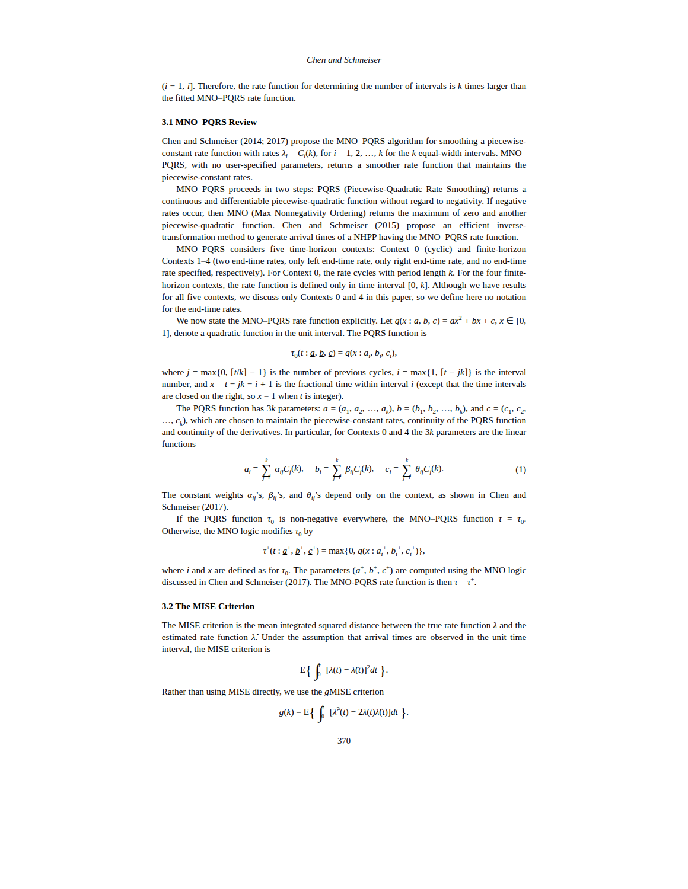Chen and Schmeiser
(i − 1, i]. Therefore, the rate function for determining the number of intervals is k times larger than the fitted MNO–PQRS rate function.
3.1 MNO–PQRS Review
Chen and Schmeiser (2014; 2017) propose the MNO–PQRS algorithm for smoothing a piecewise-constant rate function with rates λi = Ci(k), for i = 1, 2, …, k for the k equal-width intervals. MNO–PQRS, with no user-specified parameters, returns a smoother rate function that maintains the piecewise-constant rates.
MNO–PQRS proceeds in two steps: PQRS (Piecewise-Quadratic Rate Smoothing) returns a continuous and differentiable piecewise-quadratic function without regard to negativity. If negative rates occur, then MNO (Max Nonnegativity Ordering) returns the maximum of zero and another piecewise-quadratic function. Chen and Schmeiser (2015) propose an efficient inverse-transformation method to generate arrival times of a NHPP having the MNO–PQRS rate function.
MNO–PQRS considers five time-horizon contexts: Context 0 (cyclic) and finite-horizon Contexts 1–4 (two end-time rates, only left end-time rate, only right end-time rate, and no end-time rate specified, respectively). For Context 0, the rate cycles with period length k. For the four finite-horizon contexts, the rate function is defined only in time interval [0, k]. Although we have results for all five contexts, we discuss only Contexts 0 and 4 in this paper, so we define here no notation for the end-time rates.
We now state the MNO–PQRS rate function explicitly. Let q(x : a, b, c) = ax2 + bx + c, x ∈ [0, 1], denote a quadratic function in the unit interval. The PQRS function is
τ0(t : a, b, c) = q(x : ai, bi, ci),
where j = max{0, ⌈t/k⌉ − 1} is the number of previous cycles, i = max{1, ⌈t − jk⌉} is the interval number, and x = t − jk − i + 1 is the fractional time within interval i (except that the time intervals are closed on the right, so x = 1 when t is integer).
The PQRS function has 3k parameters: a = (a1, a2, …, ak), b = (b1, b2, …, bk), and c = (c1, c2, …, ck), which are chosen to maintain the piecewise-constant rates, continuity of the PQRS function and continuity of the derivatives. In particular, for Contexts 0 and 4 the 3k parameters are the linear functions
ai = k∑j=1 αij Cj(k), bi = k∑j=1 βij Cj(k), ci = k∑j=1 θij Cj(k).
(1)
The constant weights αij’s, βij’s, and θij’s depend only on the context, as shown in Chen and Schmeiser (2017).
If the PQRS function τ0 is non-negative everywhere, the MNO–PQRS function τ = τ0. Otherwise, the MNO logic modifies τ0 by
τ+(t : a+, b+, c+) = max{0, q(x : ai+, bi+, ci+)},
where i and x are defined as for τ0. The parameters (a+, b+, c+) are computed using the MNO logic discussed in Chen and Schmeiser (2017). The MNO-PQRS rate function is then τ = τ+.
3.2 The MISE Criterion
The MISE criterion is the mean integrated squared distance between the true rate function λ and the estimated rate function λ̂. Under the assumption that arrival times are observed in the unit time interval, the MISE criterion is
E{ ∫10 [λ(t) − λ̂(t)]2dt }.
Rather than using MISE directly, we use the g MISE criterion
g(k) = E{ ∫10 [λ̂2(t) − 2λ(t)λ̂(t)]dt }.
370